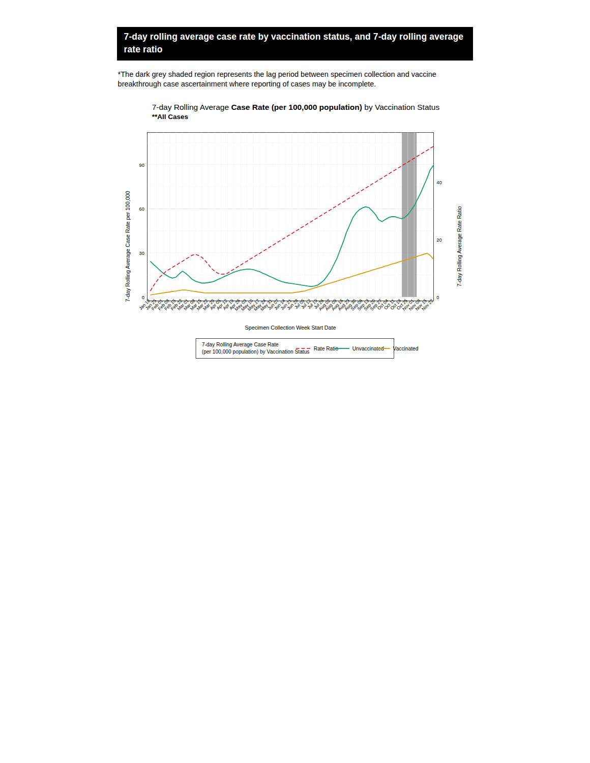7-day rolling average case rate by vaccination status, and 7-day rolling average rate ratio
*The dark grey shaded region represents the lag period between specimen collection and vaccine breakthrough case ascertainment where reporting of cases may be incomplete.
7-day Rolling Average Case Rate (per 100,000 population) by Vaccination Status
**All Cases
7-day Rolling Average Case Rate per 100,000 7-day Rolling Average Rate Ratio 0 30 60 90 0 20 40 Jan 18 Jan 25 Feb 01 Feb 08 Feb 15 Feb 22 Mar 01 Mar 08 Mar 15 Mar 22 Mar 29 Apr 05 Apr 12 Apr 19 Apr 26 May 03 May 10 May 17 May 24 May 31 Jun 07 Jun 14 Jun 21 Jun 28 Jul 05 Jul 12 Jul 19 Jul 26 Aug 02 Aug 09 Aug 16 Aug 23 Aug 30 Sep 06 Sep 13 Sep 20 Sep 27 Oct 04 Oct 11 Oct 18 Oct 25 Nov 01 Nov 08 Nov 15 Nov 22 Specimen Collection Week Start Date 7-day Rolling Average Case Rate (per 100,000 population) by Vaccination Status Rate Ratio Unvaccinated Vaccinated